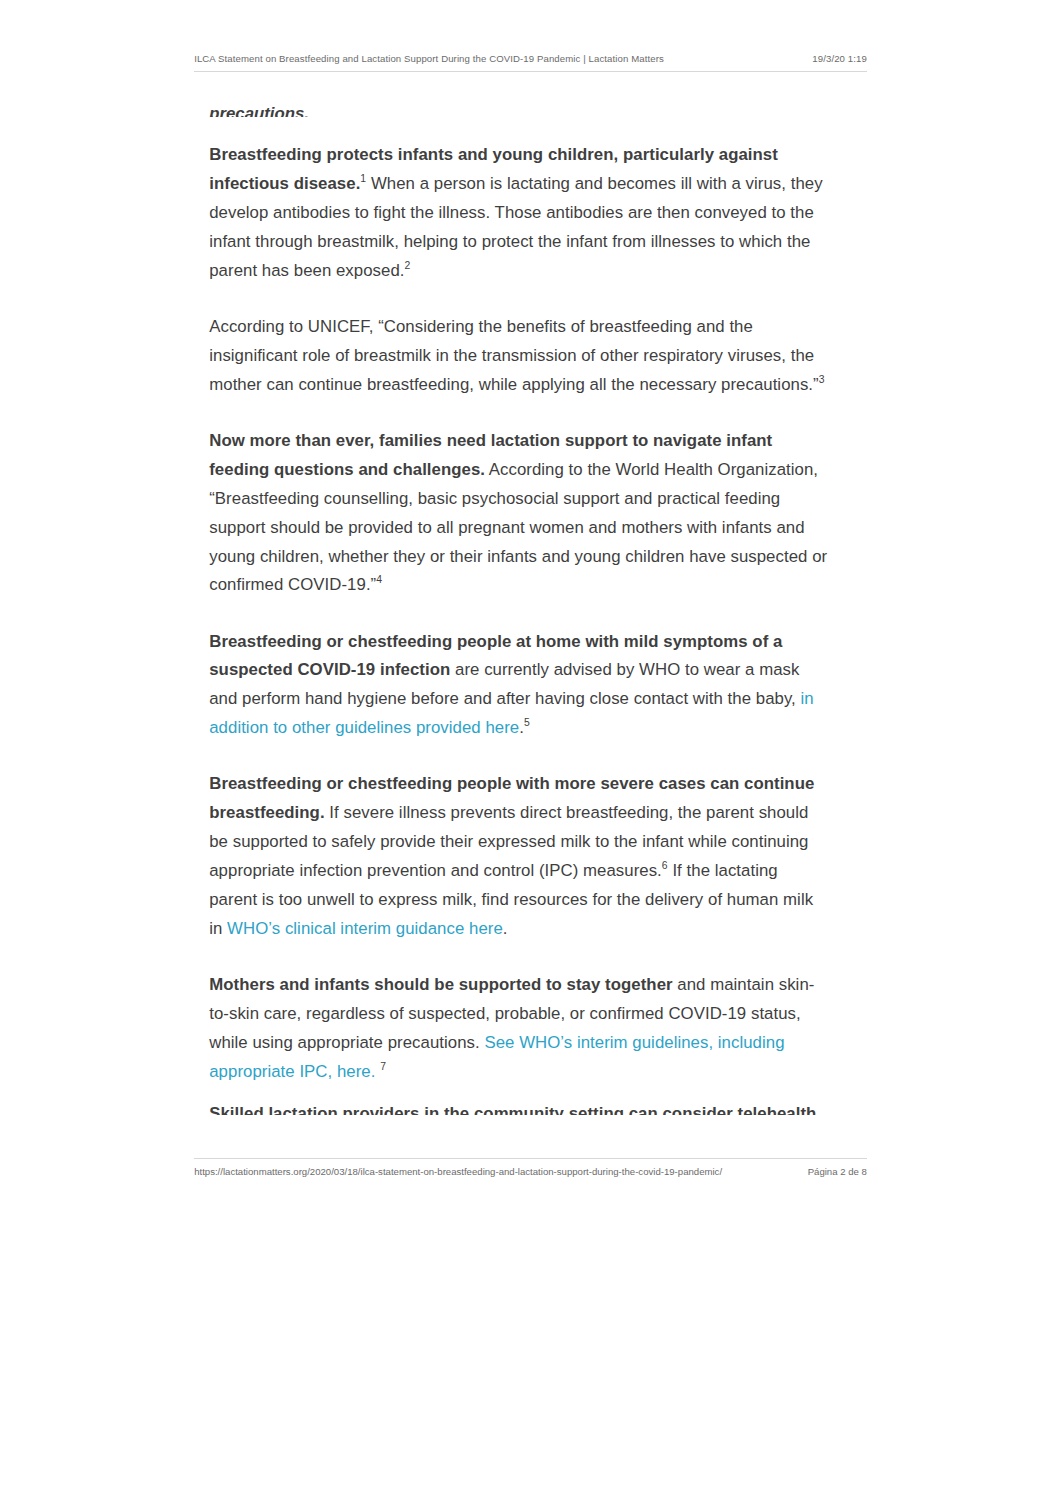ILCA Statement on Breastfeeding and Lactation Support During the COVID-19 Pandemic | Lactation Matters
19/3/20 1:19
precautions.
Breastfeeding protects infants and young children, particularly against infectious disease.1 When a person is lactating and becomes ill with a virus, they develop antibodies to fight the illness. Those antibodies are then conveyed to the infant through breastmilk, helping to protect the infant from illnesses to which the parent has been exposed.2
According to UNICEF, “Considering the benefits of breastfeeding and the insignificant role of breastmilk in the transmission of other respiratory viruses, the mother can continue breastfeeding, while applying all the necessary precautions.”3
Now more than ever, families need lactation support to navigate infant feeding questions and challenges. According to the World Health Organization, “Breastfeeding counselling, basic psychosocial support and practical feeding support should be provided to all pregnant women and mothers with infants and young children, whether they or their infants and young children have suspected or confirmed COVID-19.”4
Breastfeeding or chestfeeding people at home with mild symptoms of a suspected COVID-19 infection are currently advised by WHO to wear a mask and perform hand hygiene before and after having close contact with the baby, in addition to other guidelines provided here.5
Breastfeeding or chestfeeding people with more severe cases can continue breastfeeding. If severe illness prevents direct breastfeeding, the parent should be supported to safely provide their expressed milk to the infant while continuing appropriate infection prevention and control (IPC) measures.6 If the lactating parent is too unwell to express milk, find resources for the delivery of human milk in WHO’s clinical interim guidance here.
Mothers and infants should be supported to stay together and maintain skin-to-skin care, regardless of suspected, probable, or confirmed COVID-19 status, while using appropriate precautions. See WHO’s interim guidelines, including appropriate IPC, here. 7
Skilled lactation providers in the community setting can consider telehealth
https://lactationmatters.org/2020/03/18/ilca-statement-on-breastfeeding-and-lactation-support-during-the-covid-19-pandemic/
Página 2 de 8